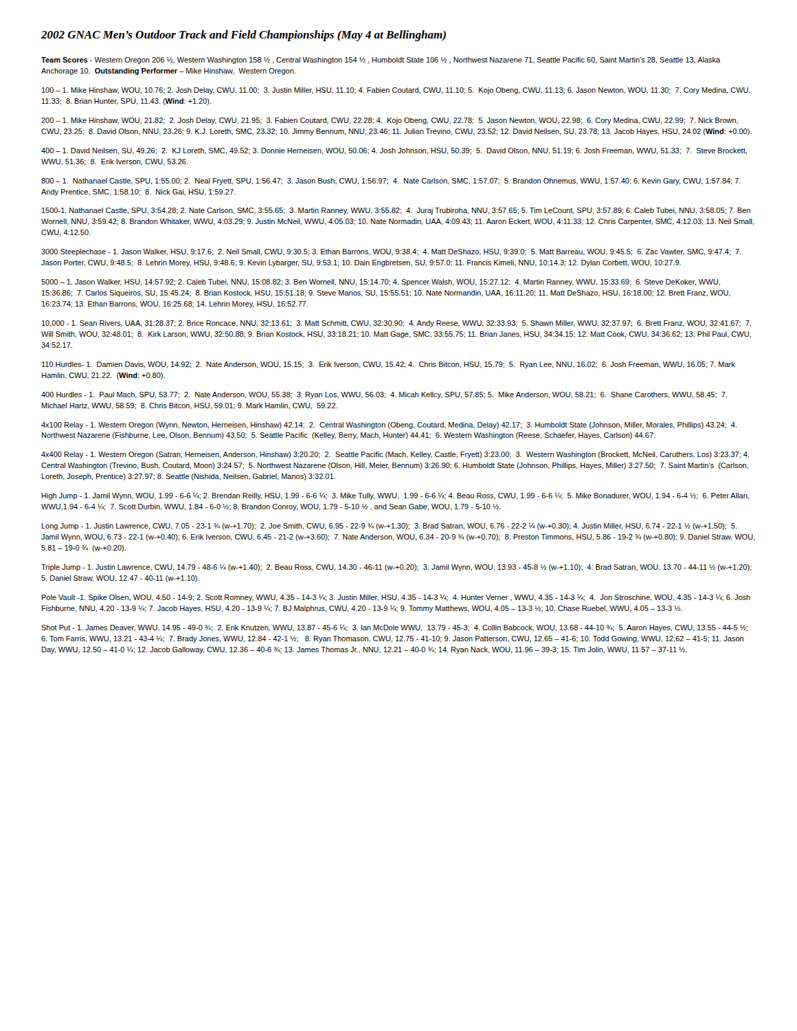2002 GNAC Men’s Outdoor Track and Field Championships (May 4 at Bellingham)
Team Scores - Western Oregon 206 ½, Western Washington 158 ½ , Central Washington 154 ½ , Humboldt State 106 ½ , Northwest Nazarene 71, Seattle Pacific 60, Saint Martin's 28, Seattle 13, Alaska Anchorage 10. Outstanding Performer – Mike Hinshaw, Western Oregon.
100 – 1. Mike Hinshaw, WOU, 10.76; 2. Josh Delay, CWU, 11.00; 3. Justin Miller, HSU, 11.10; 4. Fabien Coutard, CWU, 11.10; 5. Kojo Obeng, CWU, 11.13; 6. Jason Newton, WOU, 11.30; 7. Cory Medina, CWU, 11.33; 8. Brian Hunter, SPU, 11.43. (Wind: +1.20).
200 – 1. Mike Hinshaw, WOU, 21.82; 2. Josh Delay, CWU, 21.95; 3. Fabien Coutard, CWU, 22.28; 4. Kojo Obeng, CWU, 22.78; 5. Jason Newton, WOU, 22.98; 6. Cory Medina, CWU, 22.99; 7. Nick Brown, CWU, 23.25; 8. David Olson, NNU, 23.26; 9. K.J. Loreth, SMC, 23.32; 10. Jimmy Bennum, NNU, 23.46; 11. Julian Trevino, CWU, 23.52; 12. David Neilsen, SU, 23.78; 13. Jacob Hayes, HSU, 24.02 (Wind: +0.00).
400 – 1. David Neilsen, SU, 49.26; 2. KJ Loreth, SMC, 49.52; 3. Donnie Herneisen, WOU, 50.06; 4. Josh Johnson, HSU, 50.39; 5. David Olson, NNU, 51.19; 6. Josh Freeman, WWU, 51.33; 7. Steve Brockett, WWU, 51.36; 8. Erik Iverson, CWU, 53.26.
800 – 1. Nathanael Castle, SPU, 1:55.00; 2. Neal Fryett, SPU, 1:56.47; 3. Jason Bush, CWU, 1:56.97; 4. Nate Carlson, SMC, 1:57.07; 5. Brandon Ohnemus, WWU, 1:57.40; 6. Kevin Gary, CWU, 1:57.84; 7. Andy Prentice, SMC, 1:58.10; 8. Nick Gai, HSU, 1:59.27.
1500-1. Nathanael Castle, SPU, 3:54.28; 2. Nate Carlson, SMC, 3:55.65; 3. Martin Ranney, WWU, 3:55.82; 4. Juraj Trubiroha, NNU, 3:57.65; 5. Tim LeCount, SPU, 3:57.89; 6. Caleb Tubei, NNU, 3:58.05; 7. Ben Wornell, NNU, 3:59.42; 8. Brandon Whitaker, WWU, 4:03.29; 9. Justin McNeil, WWU, 4:05.03; 10. Nate Normadin, UAA, 4:09.43; 11. Aaron Eckert, WOU, 4:11.33; 12. Chris Carpenter, SMC, 4:12.03; 13. Neil Small, CWU, 4:12.50.
3000 Steeplechase - 1. Jason Walker, HSU, 9:17.6; 2. Neil Small, CWU, 9:30.5; 3. Ethan Barrons, WOU, 9:38.4; 4. Matt DeShazo, HSU, 9:39.0; 5. Matt Barreau, WOU, 9:45.5; 6. Zac Vawter, SMC, 9:47.4; 7. Jason Porter, CWU, 9:48.5; 8. Lehrin Morey, HSU, 9:48.6; 9. Kevin Lybarger, SU, 9:53.1; 10. Dain Engbretsen, SU, 9:57.0; 11. Francis Kimeli, NNU, 10:14.3; 12. Dylan Corbett, WOU, 10:27.9.
5000 – 1. Jason Walker, HSU, 14:57.92; 2. Caleb Tubei, NNU, 15:08.82; 3. Ben Wornell, NNU, 15:14.70; 4. Spencer Walsh, WOU, 15:27.12; 4. Martin Ranney, WWU, 15:33.69; 6. Steve DeKoker, WWU, 15:36.86; 7. Carlos Siqueiros, SU, 15:45.24; 8. Brian Kostock, HSU, 15:51.18; 9. Steve Manos, SU, 15:55.51; 10. Nate Normandin, UAA, 16:11.20; 11. Matt DeShazo, HSU, 16:18.00; 12. Brett Franz, WOU, 16:23.74; 13. Ethan Barrons, WOU, 16:25.68; 14. Lehrin Morey, HSU, 16:52.77.
10,000 - 1. Sean Rivers, UAA, 31:28.37; 2. Brice Roncace, NNU, 32:13.61; 3. Matt Schmitt, CWU, 32:30.90; 4. Andy Reese, WWU, 32:33.93; 5. Shawn Miller, WWU, 32:37.97; 6. Brett Franz, WOU, 32:41.67; 7, Will Smith, WOU, 32:48.01; 8. Kirk Larson, WWU, 32:50.88; 9. Brian Kostock, HSU, 33:18.21; 10. Matt Gage, SMC, 33:55.75; 11. Brian Janes, HSU, 34:34.15; 12. Matt Cook, CWU, 34:36.62; 13. Phil Paul, CWU, 34:52.17.
110 Hurdles- 1. Damien Davis, WOU, 14.92; 2. Nate Anderson, WOU, 15.15; 3. Erik Iverson, CWU, 15.42; 4. Chris Bitcon, HSU, 15.79; 5. Ryan Lee, NNU, 16.02; 6. Josh Freeman, WWU, 16.05; 7. Mark Hamlin, CWU, 21.22. (Wind: +0.80).
400 Hurdles - 1. Paul Mach, SPU, 53.77; 2. Nate Anderson, WOU, 55.38; 3. Ryan Los, WWU, 56.03; 4. Micah Kellcy, SPU, 57.85; 5. Mike Anderson, WOU, 58.21; 6. Shane Carothers, WWU, 58.45; 7. Michael Hartz, WWU, 58.59; 8. Chris Bitcon, HSU, 59.01; 9. Mark Hamlin, CWU, 59.22.
4x100 Relay - 1. Western Oregon (Wynn, Newton, Herneisen, Hinshaw) 42.14; 2. Central Washington (Obeng, Coutard, Medina, Delay) 42.17; 3. Humboldt State (Johnson, Miller, Morales, Phillips) 43.24; 4. Northwest Nazarene (Fishburne, Lee, Olson, Bennum) 43.50; 5. Seattle Pacific (Kelley, Berry, Mach, Hunter) 44.41; 6. Western Washington (Reese, Schaefer, Hayes, Carlson) 44.67.
4x400 Relay - 1. Western Oregon (Satran, Herneisen, Anderson, Hinshaw) 3:20.20; 2. Seattle Pacific (Mach, Kelley, Castle, Fryett) 3:23.00; 3. Western Washington (Brockett, McNeil, Caruthers, Los) 3:23.37; 4. Central Washington (Trevino, Bush, Coutard, Moon) 3:24.57; 5. Northwest Nazarene (Olson, Hill, Meier, Bennum) 3:26.90; 6. Humboldt State (Johnson, Phillips, Hayes, Miller) 3:27.50; 7. Saint Martin’s (Carlson, Loreth, Joseph, Prentice) 3:27.97; 8. Seattle (Nishida, Neilsen, Gabriel, Manos) 3:32.01.
High Jump - 1. Jamil Wynn, WOU, 1.99 - 6-6 ¼; 2. Brendan Reilly, HSU, 1.99 - 6-6 ¼; 3. Mike Tully, WWU, 1.99 - 6-6 ¼; 4. Beau Ross, CWU, 1.99 - 6-6 ¼; 5. Mike Bonadurer, WOU, 1.94 - 6-4 ½; 6. Peter Allan, WWU,1.94 - 6-4 ¼; 7. Scott Durbin, WWU, 1.84 - 6-0 ½; 8. Brandon Conroy, WOU, 1.79 - 5-10 ½ , and Sean Gabe, WOU, 1.79 - 5-10 ½.
Long Jump - 1. Justin Lawrence, CWU, 7.05 - 23-1 ¾ (w-+1.70); 2. Joe Smith, CWU, 6.95 - 22-9 ¾ (w-+1.30); 3. Brad Satran, WOU, 6.76 - 22-2 ¼ (w-+0.30); 4. Justin Miller, HSU, 6.74 - 22-1 ½ (w-+1.50); 5. Jamil Wynn, WOU, 6.73 - 22-1 (w-+0.40); 6. Erik Iverson, CWU, 6.45 - 21-2 (w-+3.60); 7. Nate Anderson, WOU, 6.34 - 20-9 ¾ (w-+0.70); 8. Preston Timmons, HSU, 5.86 - 19-2 ¾ (w-+0.80); 9. Daniel Straw, WOU, 5.81 – 19-0 ¾ (w-+0.20).
Triple Jump - 1. Justin Lawrence, CWU, 14.79 - 48-6 ¼ (w-+1.40); 2. Beau Ross, CWU, 14.30 - 46-11 (w-+0.20); 3. Jamil Wynn, WOU, 13.93 - 45-8 ½ (w-+1.10); 4. Brad Satran, WOU, 13.70 - 44-11 ½ (w-+1.20); 5. Daniel Straw, WOU, 12.47 - 40-11 (w-+1.10).
Pole Vault -1. Spike Olsen, WOU, 4.50 - 14-9; 2. Scott Romney, WWU, 4.35 - 14-3 ¼; 3. Justin Miller, HSU, 4.35 - 14-3 ¼; 4. Hunter Verner , WWU, 4.35 - 14-3 ¼; 4. Jon Stroschine, WOU, 4.35 - 14-3 ¼; 6. Josh Fishburne, NNU, 4.20 - 13-9 ¼; 7. Jacob Hayes, HSU, 4.20 - 13-9 ¼; 7. BJ Malphrus, CWU, 4.20 - 13-9 ¼; 9. Tommy Matthews, WOU, 4.05 – 13-3 ½; 10. Chase Ruebel, WWU, 4.05 – 13-3 ½.
Shot Put - 1. James Deaver, WWU, 14.95 - 49-0 ¾; 2. Erik Knutzen, WWU, 13.87 - 45-6 ¼; 3. Ian McDole WWU, 13.79 - 45-3; 4. Collin Babcock, WOU, 13.68 - 44-10 ¾; 5. Aaron Hayes, CWU, 13.55 - 44-5 ½; 6. Tom Farris, WWU, 13.21 - 43-4 ¼; 7. Brady Jones, WWU, 12.84 - 42-1 ½; 8. Ryan Thomason, CWU, 12.75 - 41-10; 9. Jason Patterson, CWU, 12.65 – 41-6; 10. Todd Gowing, WWU, 12.62 – 41-5; 11. Jason Day, WWU, 12.50 – 41-0 ¼; 12. Jacob Galloway, CWU, 12.36 – 40-6 ¾; 13. James Thomas Jr., NNU, 12.21 – 40-0 ¾; 14. Ryan Nack, WOU, 11.96 – 39-3; 15. Tim Jolin, WWU, 11.57 – 37-11 ½.